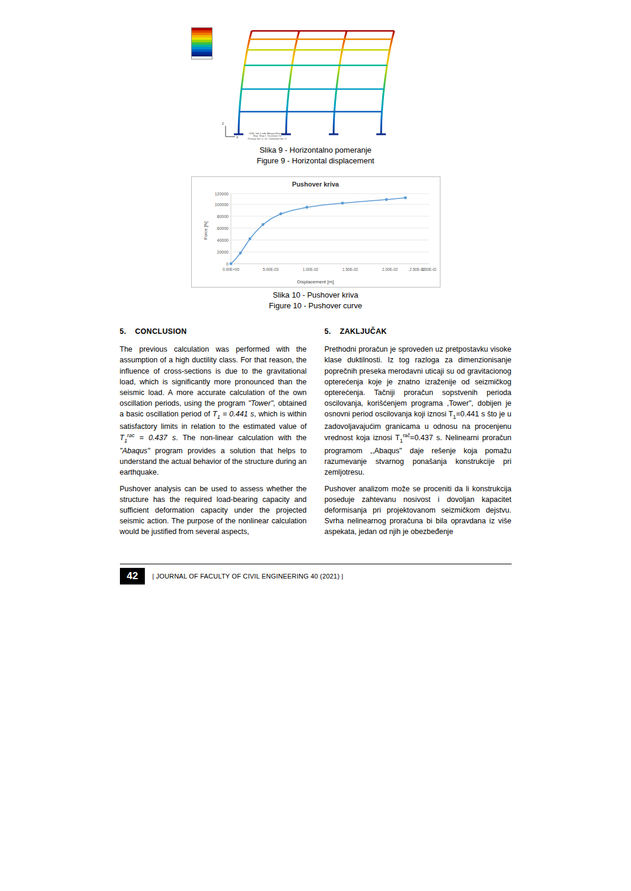Z X
ODB: Job-1.odb Abaqus/Standard
Step: Step-1 Increment 10
Primary Var: U, U1 Deformed Var: U
Slika 9 - Horizontalno pomeranje
Figure 9 - Horizontal displacement
Pushover kriva
0 20000 40000 60000 80000 100000 120000 0.00E+00 5.00E-03 1.00E-02 1.50E-02 2.00E-02 2.50E-02 3.00E-02 Force [N]
Displacement [m]
Slika 10 - Pushover kriva
Figure 10 - Pushover curve
5. CONCLUSION
The previous calculation was performed with the assumption of a high ductility class. For that reason, the influence of cross-sections is due to the gravitational load, which is significantly more pronounced than the seismic load. A more accurate calculation of the own oscillation periods, using the program "Tower", obtained a basic oscillation period of T1 = 0.441 s, which is within satisfactory limits in relation to the estimated value of T1rac = 0.437 s. The non-linear calculation with the "Abaqus" program provides a solution that helps to understand the actual behavior of the structure during an earthquake.
Pushover analysis can be used to assess whether the structure has the required load-bearing capacity and sufficient deformation capacity under the projected seismic action. The purpose of the nonlinear calculation would be justified from several aspects,
5. ZAKLJUČAK
Prethodni proračun je sproveden uz pretpostavku visoke klase duktilnosti. Iz tog razloga za dimenzionisanje poprečnih preseka merodavni uticaji su od gravitacionog opterećenja koje je znatno izraženije od seizmičkog opterećenja. Tačniji proračun sopstvenih perioda oscilovanja, korišćenjem programa ,Tower", dobijen je osnovni period oscilovanja koji iznosi T1=0.441 s što je u zadovoljavajućim granicama u odnosu na procenjenu vrednost koja iznosi T1rač=0.437 s. Nelinearni proračun programom ,,Abaqus" daje rešenje koja pomažu razumevanje stvarnog ponašanja konstrukcije pri zemljotresu.
Pushover analizom može se proceniti da li konstrukcija poseduje zahtevanu nosivost i dovoljan kapacitet deformisanja pri projektovanom seizmičkom dejstvu. Svrha nelinearnog proračuna bi bila opravdana iz više aspekata, jedan od njih je obezbeđenje
42
| JOURNAL OF FACULTY OF CIVIL ENGINEERING 40 (2021) |